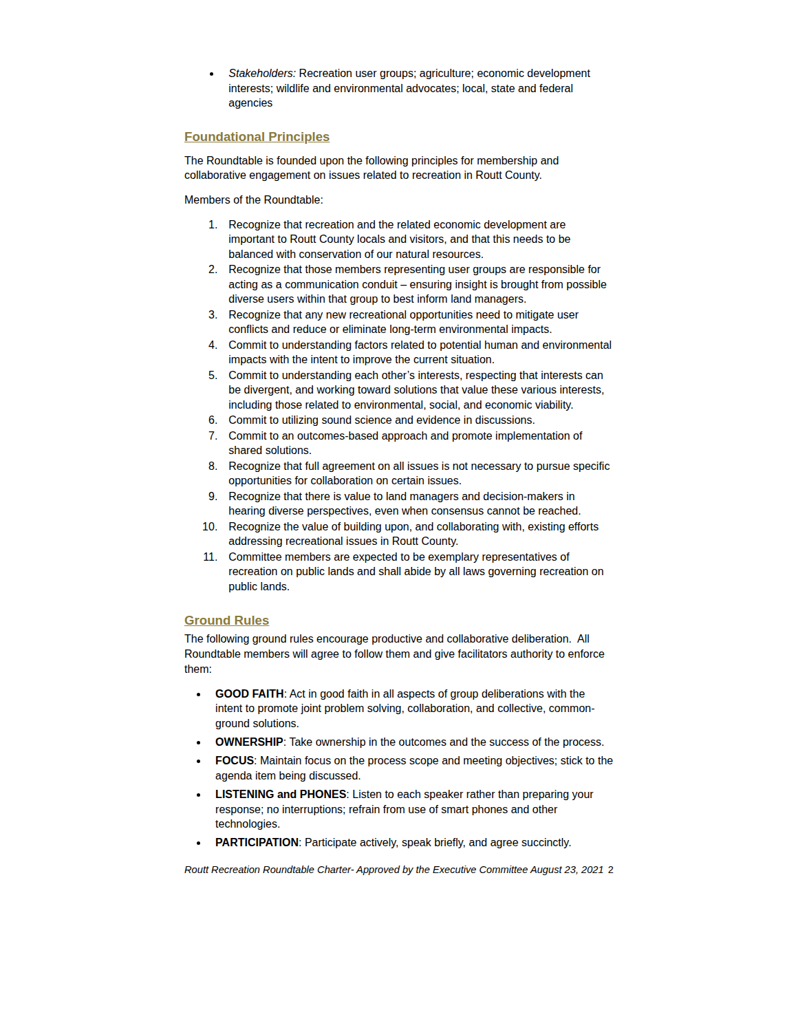Stakeholders: Recreation user groups; agriculture; economic development interests; wildlife and environmental advocates; local, state and federal agencies
Foundational Principles
The Roundtable is founded upon the following principles for membership and collaborative engagement on issues related to recreation in Routt County.
Members of the Roundtable:
Recognize that recreation and the related economic development are important to Routt County locals and visitors, and that this needs to be balanced with conservation of our natural resources.
Recognize that those members representing user groups are responsible for acting as a communication conduit – ensuring insight is brought from possible diverse users within that group to best inform land managers.
Recognize that any new recreational opportunities need to mitigate user conflicts and reduce or eliminate long-term environmental impacts.
Commit to understanding factors related to potential human and environmental impacts with the intent to improve the current situation.
Commit to understanding each other’s interests, respecting that interests can be divergent, and working toward solutions that value these various interests, including those related to environmental, social, and economic viability.
Commit to utilizing sound science and evidence in discussions.
Commit to an outcomes-based approach and promote implementation of shared solutions.
Recognize that full agreement on all issues is not necessary to pursue specific opportunities for collaboration on certain issues.
Recognize that there is value to land managers and decision-makers in hearing diverse perspectives, even when consensus cannot be reached.
Recognize the value of building upon, and collaborating with, existing efforts addressing recreational issues in Routt County.
Committee members are expected to be exemplary representatives of recreation on public lands and shall abide by all laws governing recreation on public lands.
Ground Rules
The following ground rules encourage productive and collaborative deliberation. All Roundtable members will agree to follow them and give facilitators authority to enforce them:
GOOD FAITH: Act in good faith in all aspects of group deliberations with the intent to promote joint problem solving, collaboration, and collective, common-ground solutions.
OWNERSHIP: Take ownership in the outcomes and the success of the process.
FOCUS: Maintain focus on the process scope and meeting objectives; stick to the agenda item being discussed.
LISTENING and PHONES: Listen to each speaker rather than preparing your response; no interruptions; refrain from use of smart phones and other technologies.
PARTICIPATION: Participate actively, speak briefly, and agree succinctly.
Routt Recreation Roundtable Charter- Approved by the Executive Committee August 23, 2021 2